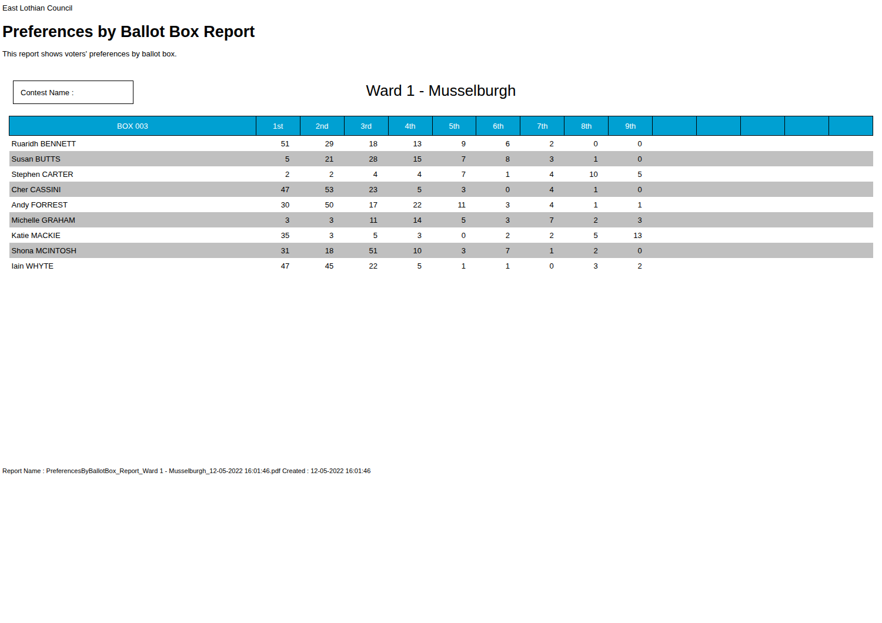East Lothian Council
Preferences by Ballot Box Report
This report shows voters' preferences by ballot box.
Contest Name :
Ward 1 - Musselburgh
| BOX 003 | 1st | 2nd | 3rd | 4th | 5th | 6th | 7th | 8th | 9th | | | | | |
| --- | --- | --- | --- | --- | --- | --- | --- | --- | --- | --- | --- | --- | --- | --- |
| Ruaridh BENNETT | 51 | 29 | 18 | 13 | 9 | 6 | 2 | 0 | 0 | | | | | |
| Susan BUTTS | 5 | 21 | 28 | 15 | 7 | 8 | 3 | 1 | 0 | | | | | |
| Stephen CARTER | 2 | 2 | 4 | 4 | 7 | 1 | 4 | 10 | 5 | | | | | |
| Cher CASSINI | 47 | 53 | 23 | 5 | 3 | 0 | 4 | 1 | 0 | | | | | |
| Andy FORREST | 30 | 50 | 17 | 22 | 11 | 3 | 4 | 1 | 1 | | | | | |
| Michelle GRAHAM | 3 | 3 | 11 | 14 | 5 | 3 | 7 | 2 | 3 | | | | | |
| Katie MACKIE | 35 | 3 | 5 | 3 | 0 | 2 | 2 | 5 | 13 | | | | | |
| Shona MCINTOSH | 31 | 18 | 51 | 10 | 3 | 7 | 1 | 2 | 0 | | | | | |
| Iain WHYTE | 47 | 45 | 22 | 5 | 1 | 1 | 0 | 3 | 2 | | | | | |
Report Name : PreferencesByBallotBox_Report_Ward 1 - Musselburgh_12-05-2022 16:01:46.pdf Created : 12-05-2022 16:01:46